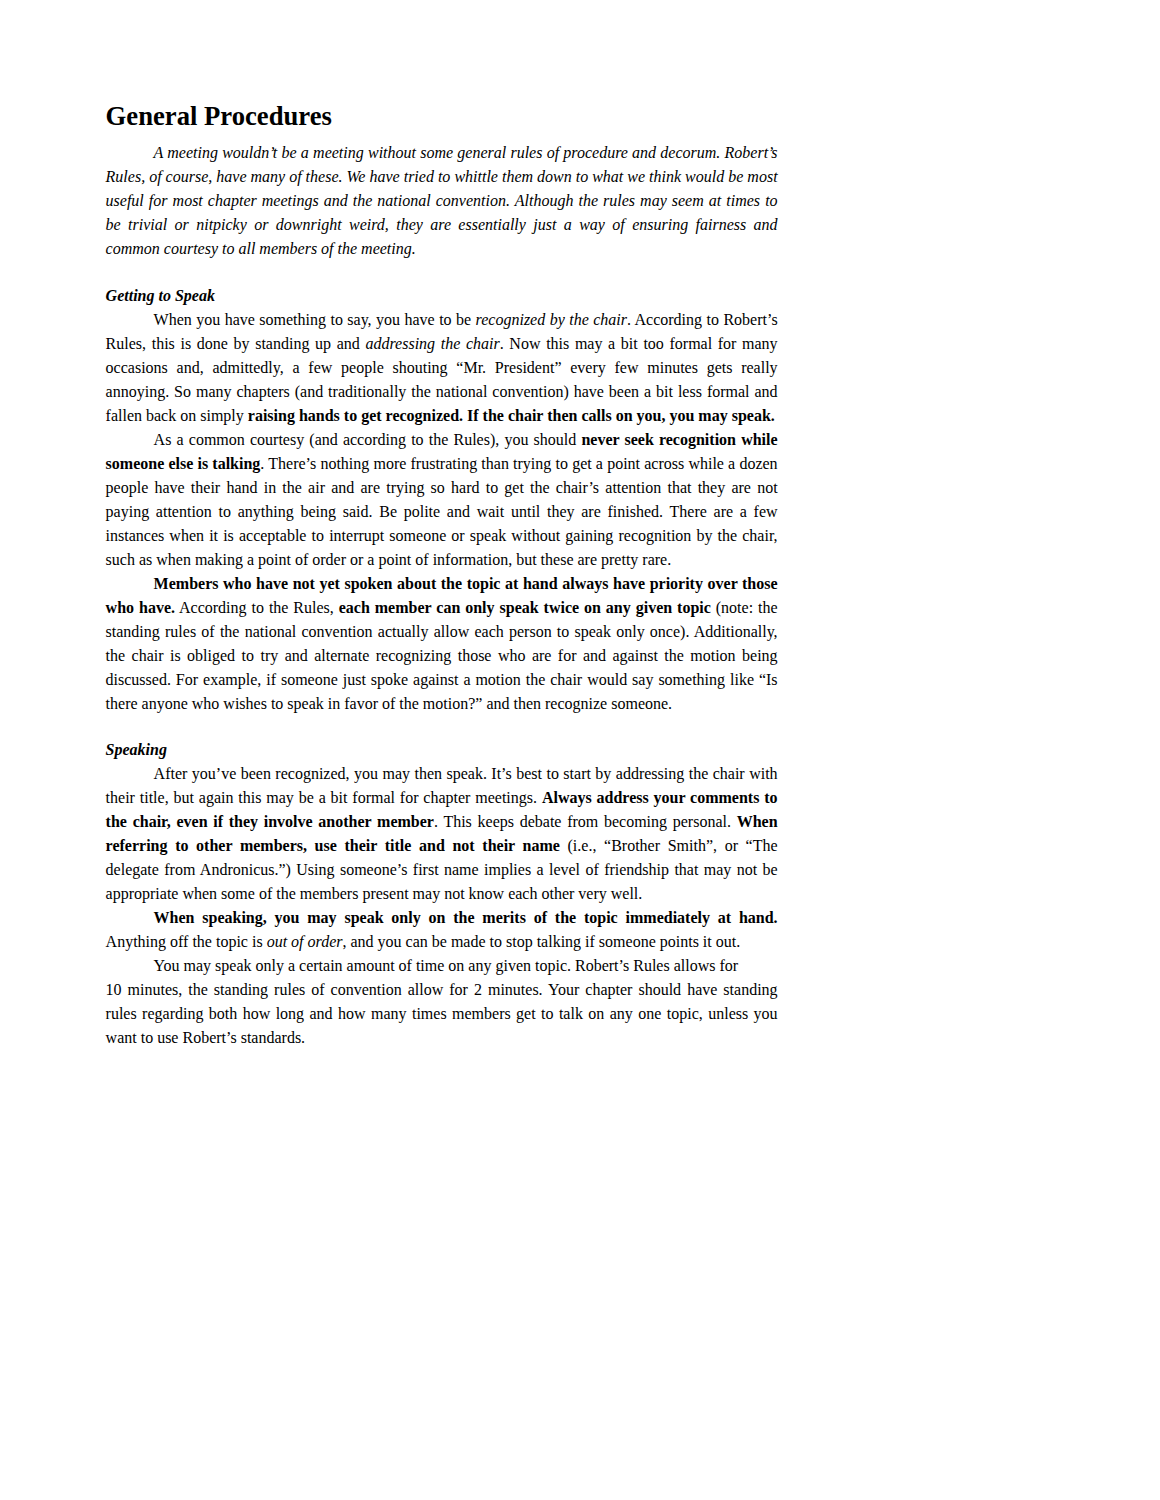General Procedures
A meeting wouldn’t be a meeting without some general rules of procedure and decorum. Robert’s Rules, of course, have many of these. We have tried to whittle them down to what we think would be most useful for most chapter meetings and the national convention. Although the rules may seem at times to be trivial or nitpicky or downright weird, they are essentially just a way of ensuring fairness and common courtesy to all members of the meeting.
Getting to Speak
When you have something to say, you have to be recognized by the chair. According to Robert’s Rules, this is done by standing up and addressing the chair. Now this may a bit too formal for many occasions and, admittedly, a few people shouting “Mr. President” every few minutes gets really annoying. So many chapters (and traditionally the national convention) have been a bit less formal and fallen back on simply raising hands to get recognized. If the chair then calls on you, you may speak.
As a common courtesy (and according to the Rules), you should never seek recognition while someone else is talking. There’s nothing more frustrating than trying to get a point across while a dozen people have their hand in the air and are trying so hard to get the chair’s attention that they are not paying attention to anything being said. Be polite and wait until they are finished. There are a few instances when it is acceptable to interrupt someone or speak without gaining recognition by the chair, such as when making a point of order or a point of information, but these are pretty rare.
Members who have not yet spoken about the topic at hand always have priority over those who have. According to the Rules, each member can only speak twice on any given topic (note: the standing rules of the national convention actually allow each person to speak only once). Additionally, the chair is obliged to try and alternate recognizing those who are for and against the motion being discussed. For example, if someone just spoke against a motion the chair would say something like “Is there anyone who wishes to speak in favor of the motion?” and then recognize someone.
Speaking
After you’ve been recognized, you may then speak. It’s best to start by addressing the chair with their title, but again this may be a bit formal for chapter meetings. Always address your comments to the chair, even if they involve another member. This keeps debate from becoming personal. When referring to other members, use their title and not their name (i.e., “Brother Smith”, or “The delegate from Andronicus.”) Using someone’s first name implies a level of friendship that may not be appropriate when some of the members present may not know each other very well.
When speaking, you may speak only on the merits of the topic immediately at hand. Anything off the topic is out of order, and you can be made to stop talking if someone points it out.
You may speak only a certain amount of time on any given topic. Robert’s Rules allows for
10 minutes, the standing rules of convention allow for 2 minutes. Your chapter should have standing rules regarding both how long and how many times members get to talk on any one topic, unless you want to use Robert’s standards.